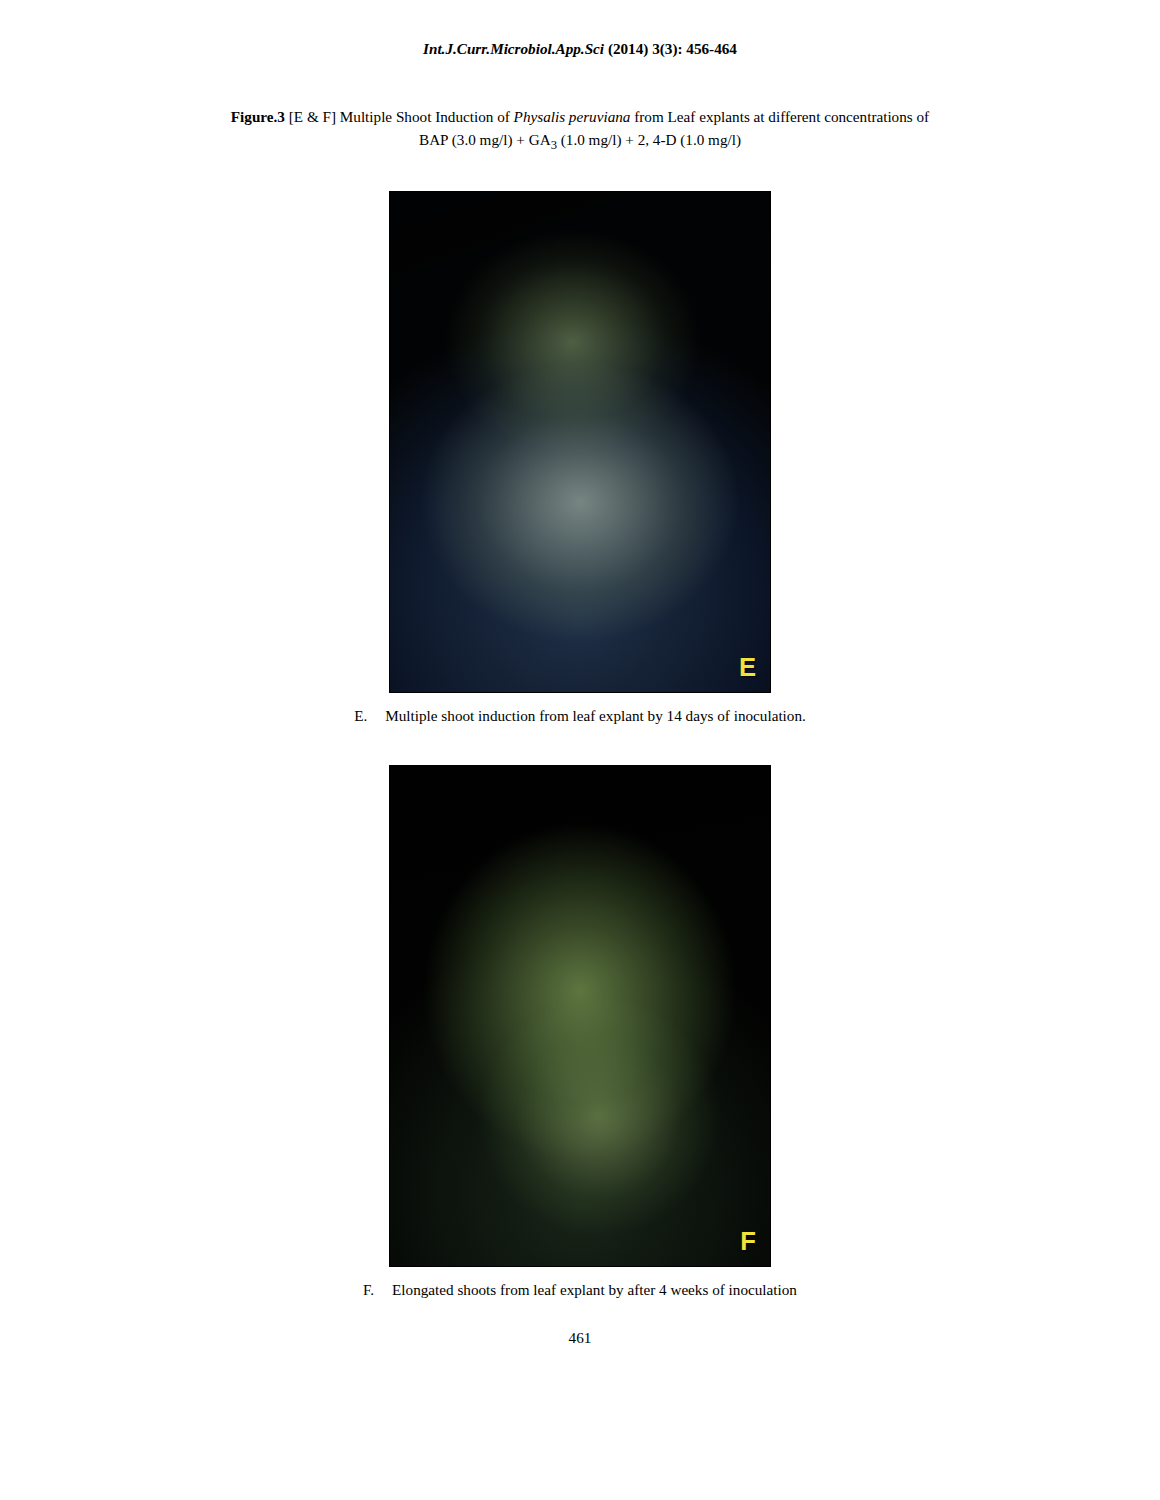Int.J.Curr.Microbiol.App.Sci (2014) 3(3): 456-464
Figure.3 [E & F] Multiple Shoot Induction of Physalis peruviana from Leaf explants at different concentrations of BAP (3.0 mg/l) + GA3 (1.0 mg/l) + 2, 4-D (1.0 mg/l)
E
E. Multiple shoot induction from leaf explant by 14 days of inoculation.
F
F. Elongated shoots from leaf explant by after 4 weeks of inoculation
461